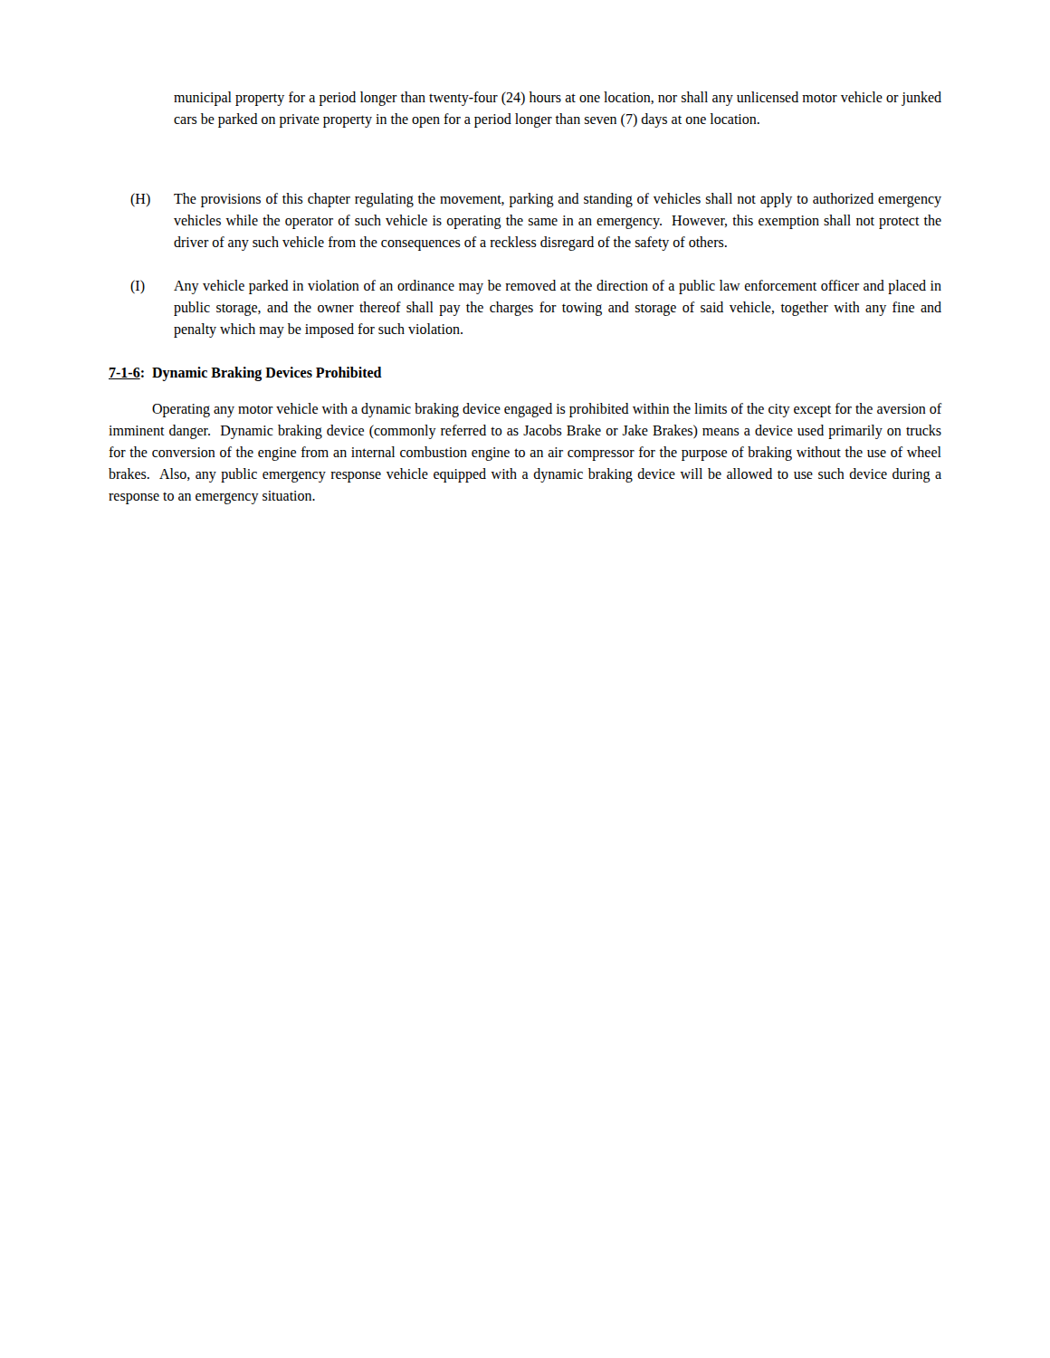municipal property for a period longer than twenty-four (24) hours at one location, nor shall any unlicensed motor vehicle or junked cars be parked on private property in the open for a period longer than seven (7) days at one location.
(H)
The provisions of this chapter regulating the movement, parking and standing of vehicles shall not apply to authorized emergency vehicles while the operator of such vehicle is operating the same in an emergency. However, this exemption shall not protect the driver of any such vehicle from the consequences of a reckless disregard of the safety of others.
(I)
Any vehicle parked in violation of an ordinance may be removed at the direction of a public law enforcement officer and placed in public storage, and the owner thereof shall pay the charges for towing and storage of said vehicle, together with any fine and penalty which may be imposed for such violation.
7-1-6: Dynamic Braking Devices Prohibited
Operating any motor vehicle with a dynamic braking device engaged is prohibited within the limits of the city except for the aversion of imminent danger. Dynamic braking device (commonly referred to as Jacobs Brake or Jake Brakes) means a device used primarily on trucks for the conversion of the engine from an internal combustion engine to an air compressor for the purpose of braking without the use of wheel brakes. Also, any public emergency response vehicle equipped with a dynamic braking device will be allowed to use such device during a response to an emergency situation.